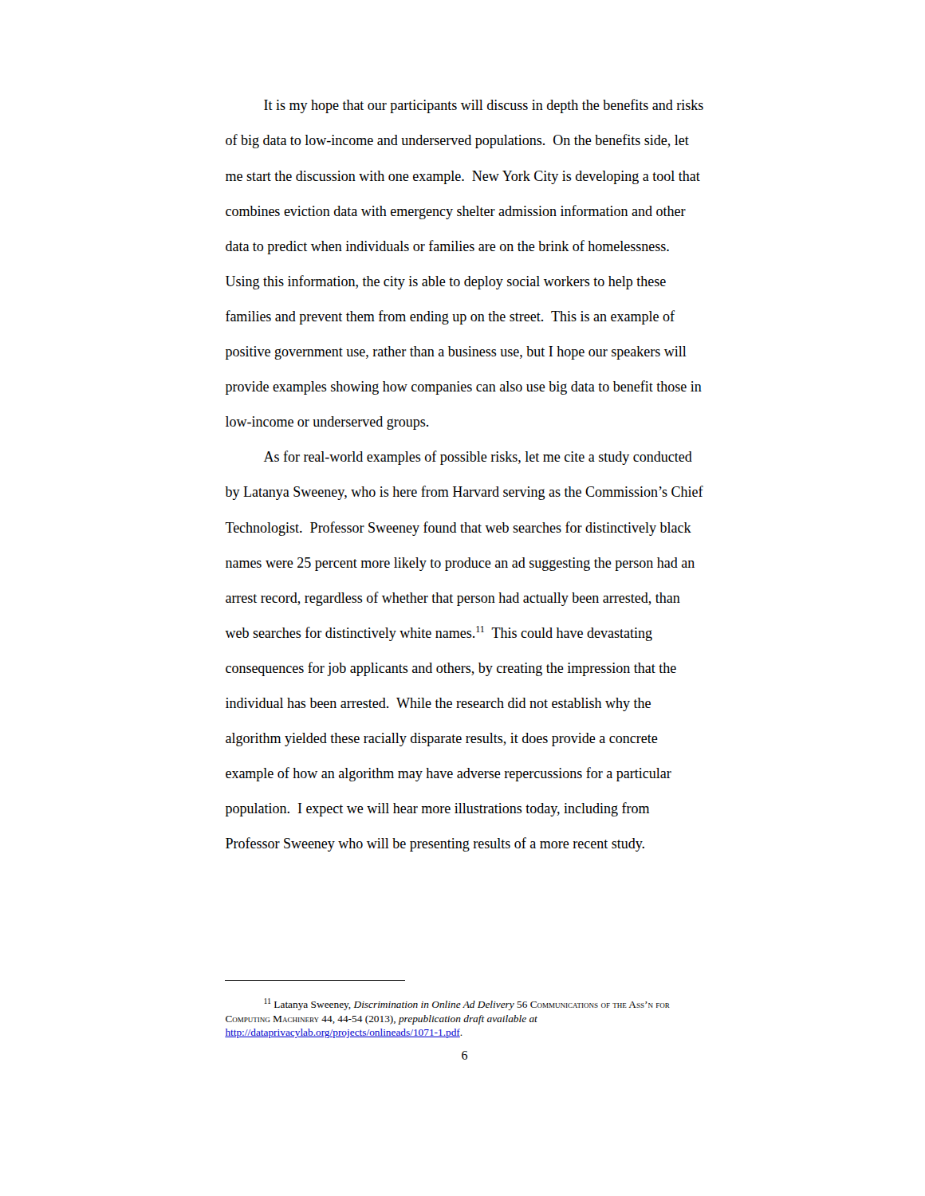It is my hope that our participants will discuss in depth the benefits and risks of big data to low-income and underserved populations. On the benefits side, let me start the discussion with one example. New York City is developing a tool that combines eviction data with emergency shelter admission information and other data to predict when individuals or families are on the brink of homelessness. Using this information, the city is able to deploy social workers to help these families and prevent them from ending up on the street. This is an example of positive government use, rather than a business use, but I hope our speakers will provide examples showing how companies can also use big data to benefit those in low-income or underserved groups.
As for real-world examples of possible risks, let me cite a study conducted by Latanya Sweeney, who is here from Harvard serving as the Commission’s Chief Technologist. Professor Sweeney found that web searches for distinctively black names were 25 percent more likely to produce an ad suggesting the person had an arrest record, regardless of whether that person had actually been arrested, than web searches for distinctively white names.11 This could have devastating consequences for job applicants and others, by creating the impression that the individual has been arrested. While the research did not establish why the algorithm yielded these racially disparate results, it does provide a concrete example of how an algorithm may have adverse repercussions for a particular population. I expect we will hear more illustrations today, including from Professor Sweeney who will be presenting results of a more recent study.
11 Latanya Sweeney, Discrimination in Online Ad Delivery 56 Communications of the Ass’n for Computing Machinery 44, 44-54 (2013), prepublication draft available at
http://dataprivacylab.org/projects/onlineads/1071-1.pdf.
6